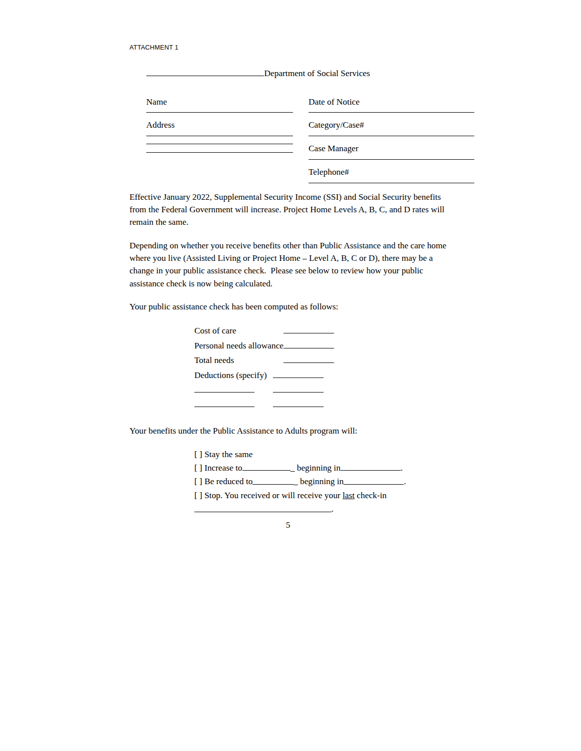ATTACHMENT 1
Department of Social Services
| Name Address | | Date of Notice Category/Case# Case Manager Telephone# |
Effective January 2022, Supplemental Security Income (SSI) and Social Security benefits from the Federal Government will increase. Project Home Levels A, B, C, and D rates will remain the same.
Depending on whether you receive benefits other than Public Assistance and the care home where you live (Assisted Living or Project Home – Level A, B, C or D), there may be a change in your public assistance check. Please see below to review how your public assistance check is now being calculated.
Your public assistance check has been computed as follows:
| Cost of care | |
| Personal needs allowance | |
| Total needs | |
| Deductions (specify) | |
Your benefits under the Public Assistance to Adults program will:
[ ] Stay the same
[ ] Increase to _ beginning in .
[ ] Be reduced to _ beginning in .
[ ] Stop. You received or will receive your last check-in
.
5